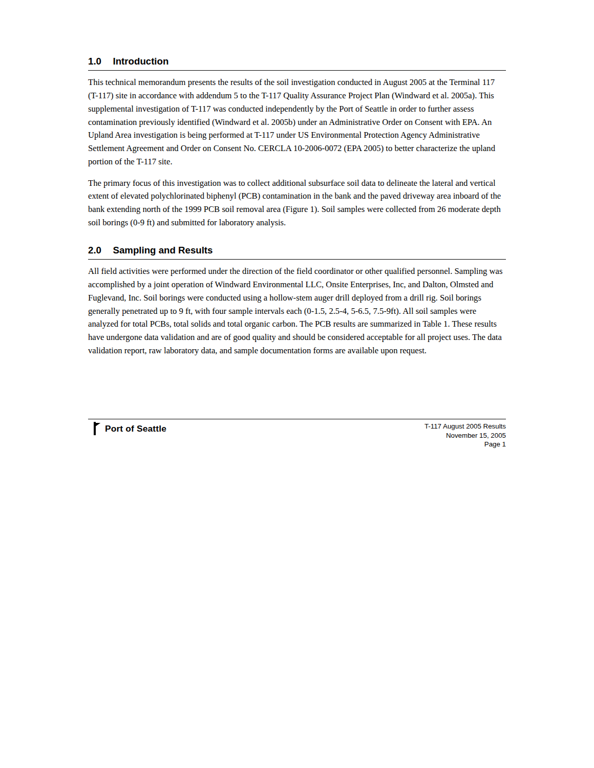1.0 Introduction
This technical memorandum presents the results of the soil investigation conducted in August 2005 at the Terminal 117 (T-117) site in accordance with addendum 5 to the T-117 Quality Assurance Project Plan (Windward et al. 2005a). This supplemental investigation of T-117 was conducted independently by the Port of Seattle in order to further assess contamination previously identified (Windward et al. 2005b) under an Administrative Order on Consent with EPA. An Upland Area investigation is being performed at T-117 under US Environmental Protection Agency Administrative Settlement Agreement and Order on Consent No. CERCLA 10-2006-0072 (EPA 2005) to better characterize the upland portion of the T-117 site.
The primary focus of this investigation was to collect additional subsurface soil data to delineate the lateral and vertical extent of elevated polychlorinated biphenyl (PCB) contamination in the bank and the paved driveway area inboard of the bank extending north of the 1999 PCB soil removal area (Figure 1). Soil samples were collected from 26 moderate depth soil borings (0-9 ft) and submitted for laboratory analysis.
2.0 Sampling and Results
All field activities were performed under the direction of the field coordinator or other qualified personnel. Sampling was accomplished by a joint operation of Windward Environmental LLC, Onsite Enterprises, Inc, and Dalton, Olmsted and Fuglevand, Inc. Soil borings were conducted using a hollow-stem auger drill deployed from a drill rig. Soil borings generally penetrated up to 9 ft, with four sample intervals each (0-1.5, 2.5-4, 5-6.5, 7.5-9ft). All soil samples were analyzed for total PCBs, total solids and total organic carbon. The PCB results are summarized in Table 1. These results have undergone data validation and are of good quality and should be considered acceptable for all project uses. The data validation report, raw laboratory data, and sample documentation forms are available upon request.
Port of Seattle
T-117 August 2005 Results
November 15, 2005
Page 1